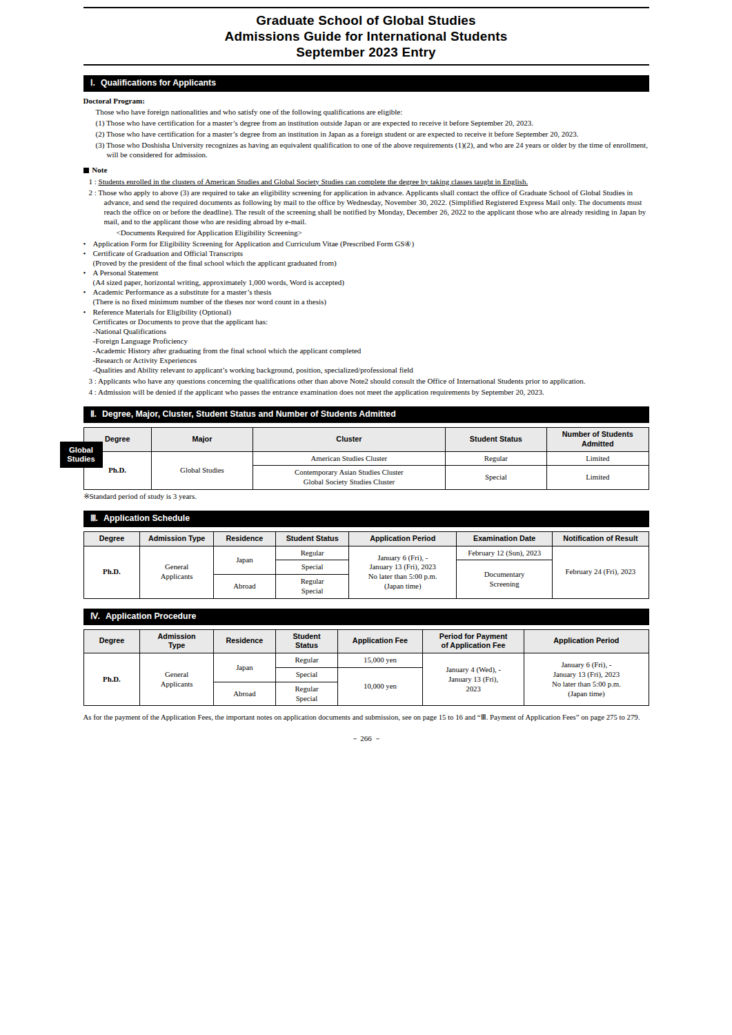Graduate School of Global Studies
Admissions Guide for International Students
September 2023 Entry
Global
Studies
Ⅰ. Qualifications for Applicants
Doctoral Program:
Those who have foreign nationalities and who satisfy one of the following qualifications are eligible:
(1) Those who have certification for a master’s degree from an institution outside Japan or are expected to receive it before September 20, 2023.
(2) Those who have certification for a master’s degree from an institution in Japan as a foreign student or are expected to receive it before September 20, 2023.
(3) Those who Doshisha University recognizes as having an equivalent qualification to one of the above requirements (1)(2), and who are 24 years or older by the time of enrollment, will be considered for admission.
Note
1 : Students enrolled in the clusters of American Studies and Global Society Studies can complete the degree by taking classes taught in English.
2 : Those who apply to above (3) are required to take an eligibility screening for application in advance. Applicants shall contact the office of Graduate School of Global Studies in advance, and send the required documents as following by mail to the office by Wednesday, November 30, 2022. (Simplified Registered Express Mail only. The documents must reach the office on or before the deadline). The result of the screening shall be notified by Monday, December 26, 2022 to the applicant those who are already residing in Japan by mail, and to the applicant those who are residing abroad by e-mail.
<Documents Required for Application Eligibility Screening>
Application Form for Eligibility Screening for Application and Curriculum Vitae (Prescribed Form GS④)
Certificate of Graduation and Official Transcripts
(Proved by the president of the final school which the applicant graduated from)
A Personal Statement
(A4 sized paper, horizontal writing, approximately 1,000 words, Word is accepted)
Academic Performance as a substitute for a master’s thesis
(There is no fixed minimum number of the theses nor word count in a thesis)
Reference Materials for Eligibility (Optional)
Certificates or Documents to prove that the applicant has:
-National Qualifications
-Foreign Language Proficiency
-Academic History after graduating from the final school which the applicant completed
-Research or Activity Experiences
-Qualities and Ability relevant to applicant’s working background, position, specialized/professional field
3 : Applicants who have any questions concerning the qualifications other than above Note2 should consult the Office of International Students prior to application.
4 : Admission will be denied if the applicant who passes the entrance examination does not meet the application requirements by September 20, 2023.
Ⅱ. Degree, Major, Cluster, Student Status and Number of Students Admitted
| Degree | Major | Cluster | Student Status | Number of Students Admitted |
| --- | --- | --- | --- | --- |
| Ph.D. | Global Studies | American Studies Cluster | Regular | Limited |
| Contemporary Asian Studies Cluster Global Society Studies Cluster | Special | Limited |
※Standard period of study is 3 years.
Ⅲ. Application Schedule
| Degree | Admission Type | Residence | Student Status | Application Period | Examination Date | Notification of Result |
| --- | --- | --- | --- | --- | --- | --- |
| Ph.D. | General Applicants | Japan | Regular | January 6 (Fri), - January 13 (Fri), 2023 No later than 5:00 p.m. (Japan time) | February 12 (Sun), 2023 | February 24 (Fri), 2023 |
| Special | Documentary Screening |
| Abroad | Regular Special |
Ⅳ. Application Procedure
| Degree | Admission Type | Residence | Student Status | Application Fee | Period for Payment of Application Fee | Application Period |
| --- | --- | --- | --- | --- | --- | --- |
| Ph.D. | General Applicants | Japan | Regular | 15,000 yen | January 4 (Wed), - January 13 (Fri), 2023 | January 6 (Fri), - January 13 (Fri), 2023 No later than 5:00 p.m. (Japan time) |
| Special | 10,000 yen |
| Abroad | Regular Special |
As for the payment of the Application Fees, the important notes on application documents and submission, see on page 15 to 16 and “Ⅲ. Payment of Application Fees” on page 275 to 279.
－ 266 －